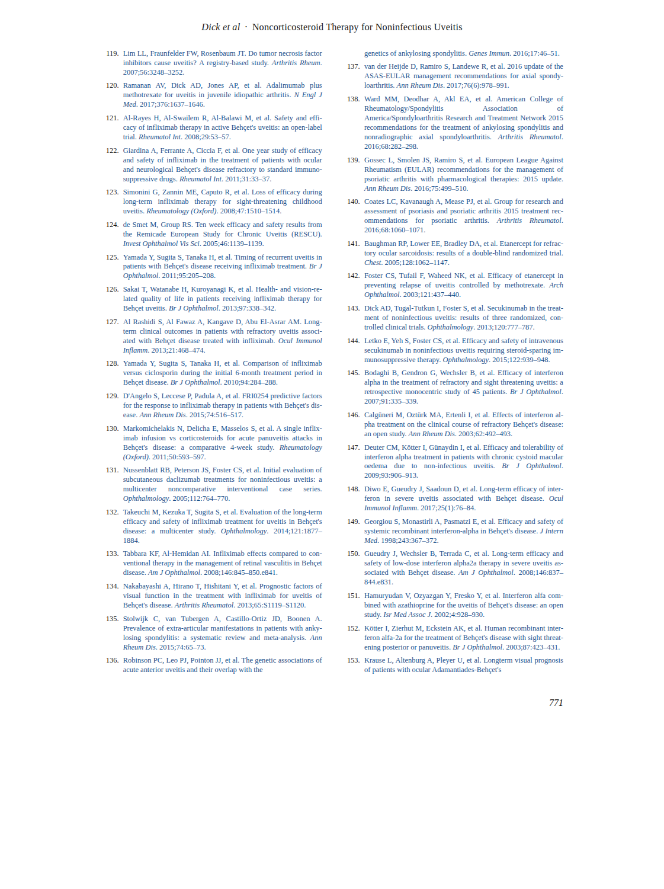Dick et al·Noncorticosteroid Therapy for Noninfectious Uveitis
119. Lim LL, Fraunfelder FW, Rosenbaum JT. Do tumor necrosis factor inhibitors cause uveitis? A registry-based study. Arthritis Rheum. 2007;56:3248–3252.
120. Ramanan AV, Dick AD, Jones AP, et al. Adalimumab plus methotrexate for uveitis in juvenile idiopathic arthritis. N Engl J Med. 2017;376:1637–1646.
121. Al-Rayes H, Al-Swailem R, Al-Balawi M, et al. Safety and efficacy of infliximab therapy in active Behçet's uveitis: an open-label trial. Rheumatol Int. 2008;29:53–57.
122. Giardina A, Ferrante A, Ciccia F, et al. One year study of efficacy and safety of infliximab in the treatment of patients with ocular and neurological Behçet's disease refractory to standard immunosuppressive drugs. Rheumatol Int. 2011;31:33–37.
123. Simonini G, Zannin ME, Caputo R, et al. Loss of efficacy during long-term infliximab therapy for sight-threatening childhood uveitis. Rheumatology (Oxford). 2008;47:1510–1514.
124. de Smet M, Group RS. Ten week efficacy and safety results from the Remicade European Study for Chronic Uveitis (RESCU). Invest Ophthalmol Vis Sci. 2005;46:1139–1139.
125. Yamada Y, Sugita S, Tanaka H, et al. Timing of recurrent uveitis in patients with Behçet's disease receiving infliximab treatment. Br J Ophthalmol. 2011;95:205–208.
126. Sakai T, Watanabe H, Kuroyanagi K, et al. Health- and vision-related quality of life in patients receiving infliximab therapy for Behçet uveitis. Br J Ophthalmol. 2013;97:338–342.
127. Al Rashidi S, Al Fawaz A, Kangave D, Abu El-Asrar AM. Long-term clinical outcomes in patients with refractory uveitis associated with Behçet disease treated with infliximab. Ocul Immunol Inflamm. 2013;21:468–474.
128. Yamada Y, Sugita S, Tanaka H, et al. Comparison of infliximab versus ciclosporin during the initial 6-month treatment period in Behçet disease. Br J Ophthalmol. 2010;94:284–288.
129. D'Angelo S, Leccese P, Padula A, et al. FRI0254 predictive factors for the response to infliximab therapy in patients with Behçet's disease. Ann Rheum Dis. 2015;74:516–517.
130. Markomichelakis N, Delicha E, Masselos S, et al. A single infliximab infusion vs corticosteroids for acute panuveitis attacks in Behçet's disease: a comparative 4-week study. Rheumatology (Oxford). 2011;50:593–597.
131. Nussenblatt RB, Peterson JS, Foster CS, et al. Initial evaluation of subcutaneous daclizumab treatments for noninfectious uveitis: a multicenter noncomparative interventional case series. Ophthalmology. 2005;112:764–770.
132. Takeuchi M, Kezuka T, Sugita S, et al. Evaluation of the long-term efficacy and safety of infliximab treatment for uveitis in Behçet's disease: a multicenter study. Ophthalmology. 2014;121:1877–1884.
133. Tabbara KF, Al-Hemidan AI. Infliximab effects compared to conventional therapy in the management of retinal vasculitis in Behçet disease. Am J Ophthalmol. 2008;146:845–850.e841.
134. Nakabayashi A, Hirano T, Hishitani Y, et al. Prognostic factors of visual function in the treatment with infliximab for uveitis of Behçet's disease. Arthritis Rheumatol. 2013;65:S1119–S1120.
135. Stolwijk C, van Tubergen A, Castillo-Ortiz JD, Boonen A. Prevalence of extra-articular manifestations in patients with ankylosing spondylitis: a systematic review and meta-analysis. Ann Rheum Dis. 2015;74:65–73.
136. Robinson PC, Leo PJ, Pointon JJ, et al. The genetic associations of acute anterior uveitis and their overlap with the
genetics of ankylosing spondylitis. Genes Immun. 2016;17:46–51.
137. van der Heijde D, Ramiro S, Landewe R, et al. 2016 update of the ASAS-EULAR management recommendations for axial spondyloarthritis. Ann Rheum Dis. 2017;76(6):978–991.
138. Ward MM, Deodhar A, Akl EA, et al. American College of Rheumatology/Spondylitis Association of America/Spondyloarthritis Research and Treatment Network 2015 recommendations for the treatment of ankylosing spondylitis and nonradiographic axial spondyloarthritis. Arthritis Rheumatol. 2016;68:282–298.
139. Gossec L, Smolen JS, Ramiro S, et al. European League Against Rheumatism (EULAR) recommendations for the management of psoriatic arthritis with pharmacological therapies: 2015 update. Ann Rheum Dis. 2016;75:499–510.
140. Coates LC, Kavanaugh A, Mease PJ, et al. Group for research and assessment of psoriasis and psoriatic arthritis 2015 treatment recommendations for psoriatic arthritis. Arthritis Rheumatol. 2016;68:1060–1071.
141. Baughman RP, Lower EE, Bradley DA, et al. Etanercept for refractory ocular sarcoidosis: results of a double-blind randomized trial. Chest. 2005;128:1062–1147.
142. Foster CS, Tufail F, Waheed NK, et al. Efficacy of etanercept in preventing relapse of uveitis controlled by methotrexate. Arch Ophthalmol. 2003;121:437–440.
143. Dick AD, Tugal-Tutkun I, Foster S, et al. Secukinumab in the treatment of noninfectious uveitis: results of three randomized, controlled clinical trials. Ophthalmology. 2013;120:777–787.
144. Letko E, Yeh S, Foster CS, et al. Efficacy and safety of intravenous secukinumab in noninfectious uveitis requiring steroid-sparing immunosuppressive therapy. Ophthalmology. 2015;122:939–948.
145. Bodaghi B, Gendron G, Wechsler B, et al. Efficacy of interferon alpha in the treatment of refractory and sight threatening uveitis: a retrospective monocentric study of 45 patients. Br J Ophthalmol. 2007;91:335–339.
146. Calgüneri M, Oztürk MA, Ertenli I, et al. Effects of interferon alpha treatment on the clinical course of refractory Behçet's disease: an open study. Ann Rheum Dis. 2003;62:492–493.
147. Deuter CM, Kötter I, Günaydin I, et al. Efficacy and tolerability of interferon alpha treatment in patients with chronic cystoid macular oedema due to non-infectious uveitis. Br J Ophthalmol. 2009;93:906–913.
148. Diwo E, Gueudry J, Saadoun D, et al. Long-term efficacy of interferon in severe uveitis associated with Behçet disease. Ocul Immunol Inflamm. 2017;25(1):76–84.
149. Georgiou S, Monastirli A, Pasmatzi E, et al. Efficacy and safety of systemic recombinant interferon-alpha in Behçet's disease. J Intern Med. 1998;243:367–372.
150. Gueudry J, Wechsler B, Terrada C, et al. Long-term efficacy and safety of low-dose interferon alpha2a therapy in severe uveitis associated with Behçet disease. Am J Ophthalmol. 2008;146:837–844.e831.
151. Hamuryudan V, Ozyazgan Y, Fresko Y, et al. Interferon alfa combined with azathioprine for the uveitis of Behçet's disease: an open study. Isr Med Assoc J. 2002;4:928–930.
152. Kötter I, Zierhut M, Eckstein AK, et al. Human recombinant interferon alfa-2a for the treatment of Behçet's disease with sight threatening posterior or panuveitis. Br J Ophthalmol. 2003;87:423–431.
153. Krause L, Altenburg A, Pleyer U, et al. Longterm visual prognosis of patients with ocular Adamantiades-Behçet's
771